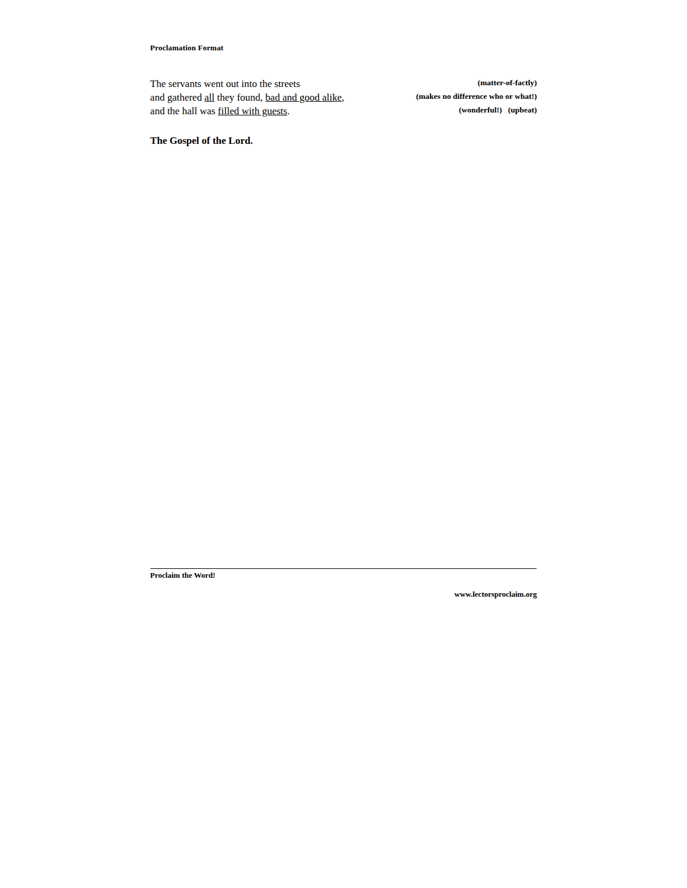Proclamation Format
| The servants went out into the streets | (matter-of-factly) |
| and gathered all they found, bad and good alike , | (makes no difference who or what!) |
| and the hall was filled with guests . | (wonderful!) (upbeat) |
The Gospel of the Lord.
Proclaim the Word!
www.lectorsproclaim.org